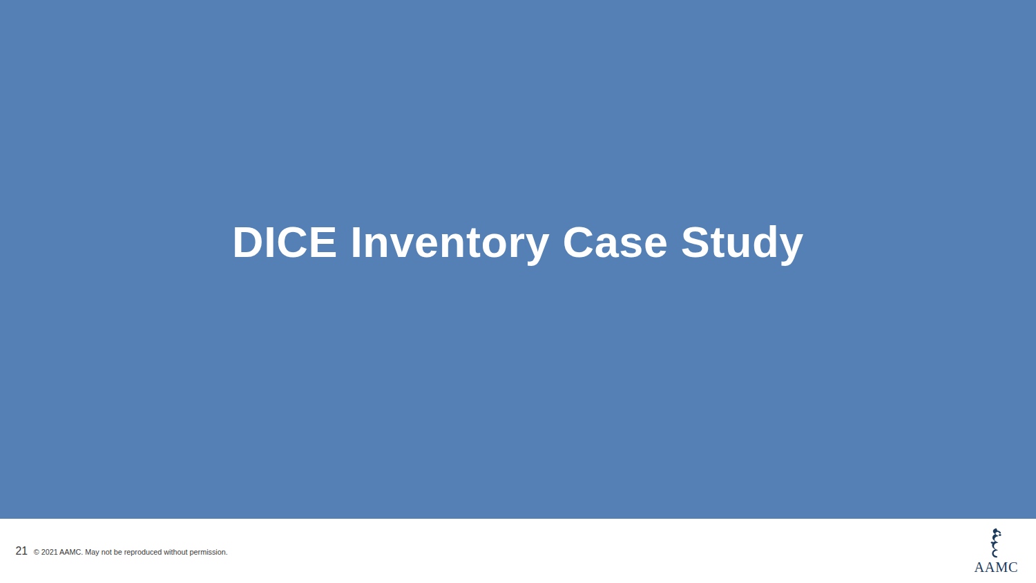DICE Inventory Case Study
21 © 2021 AAMC. May not be reproduced without permission.
AAMC